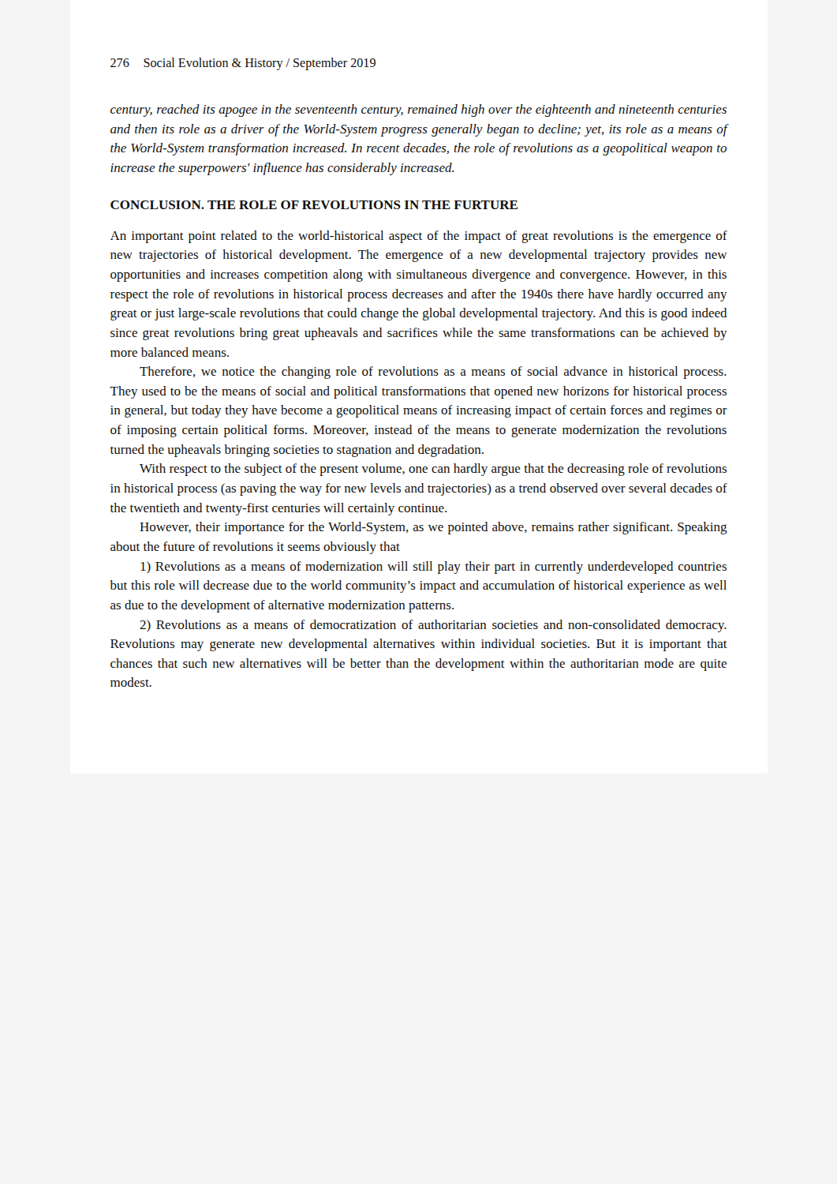276 Social Evolution & History / September 2019
century, reached its apogee in the seventeenth century, remained high over the eighteenth and nineteenth centuries and then its role as a driver of the World-System progress generally began to decline; yet, its role as a means of the World-System transformation increased. In recent decades, the role of revolutions as a geopolitical weapon to increase the superpowers' influence has considerably increased.
Conclusion. The Role of Revolutions in the Furture
An important point related to the world-historical aspect of the impact of great revolutions is the emergence of new trajectories of historical development. The emergence of a new developmental trajectory provides new opportunities and increases competition along with simultaneous divergence and convergence. However, in this respect the role of revolutions in historical process decreases and after the 1940s there have hardly occurred any great or just large-scale revolutions that could change the global developmental trajectory. And this is good indeed since great revolutions bring great upheavals and sacrifices while the same transformations can be achieved by more balanced means.
Therefore, we notice the changing role of revolutions as a means of social advance in historical process. They used to be the means of social and political transformations that opened new horizons for historical process in general, but today they have become a geopolitical means of increasing impact of certain forces and regimes or of imposing certain political forms. Moreover, instead of the means to generate modernization the revolutions turned the upheavals bringing societies to stagnation and degradation.
With respect to the subject of the present volume, one can hardly argue that the decreasing role of revolutions in historical process (as paving the way for new levels and trajectories) as a trend observed over several decades of the twentieth and twenty-first centuries will certainly continue.
However, their importance for the World-System, as we pointed above, remains rather significant. Speaking about the future of revolutions it seems obviously that
1) Revolutions as a means of modernization will still play their part in currently underdeveloped countries but this role will decrease due to the world community’s impact and accumulation of historical experience as well as due to the development of alternative modernization patterns.
2) Revolutions as a means of democratization of authoritarian societies and non-consolidated democracy. Revolutions may generate new developmental alternatives within individual societies. But it is important that chances that such new alternatives will be better than the development within the authoritarian mode are quite modest.